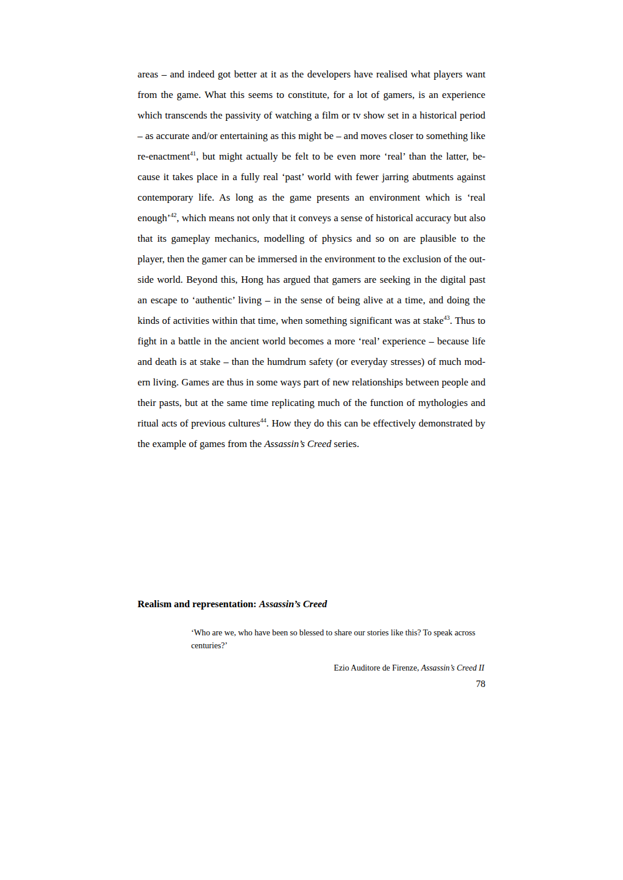areas – and indeed got better at it as the developers have realised what players want from the game. What this seems to constitute, for a lot of gamers, is an experience which transcends the passivity of watching a film or tv show set in a historical period – as accurate and/or entertaining as this might be – and moves closer to something like re-enactment41, but might actually be felt to be even more ‘real’ than the latter, because it takes place in a fully real ‘past’ world with fewer jarring abutments against contemporary life. As long as the game presents an environment which is ‘real enough’42, which means not only that it conveys a sense of historical accuracy but also that its gameplay mechanics, modelling of physics and so on are plausible to the player, then the gamer can be immersed in the environment to the exclusion of the outside world. Beyond this, Hong has argued that gamers are seeking in the digital past an escape to ‘authentic’ living – in the sense of being alive at a time, and doing the kinds of activities within that time, when something significant was at stake43. Thus to fight in a battle in the ancient world becomes a more ‘real’ experience – because life and death is at stake – than the humdrum safety (or everyday stresses) of much modern living. Games are thus in some ways part of new relationships between people and their pasts, but at the same time replicating much of the function of mythologies and ritual acts of previous cultures44. How they do this can be effectively demonstrated by the example of games from the Assassin’s Creed series.
Realism and representation: Assassin’s Creed
‘Who are we, who have been so blessed to share our stories like this? To speak across centuries?’ Ezio Auditore de Firenze, Assassin’s Creed II
78